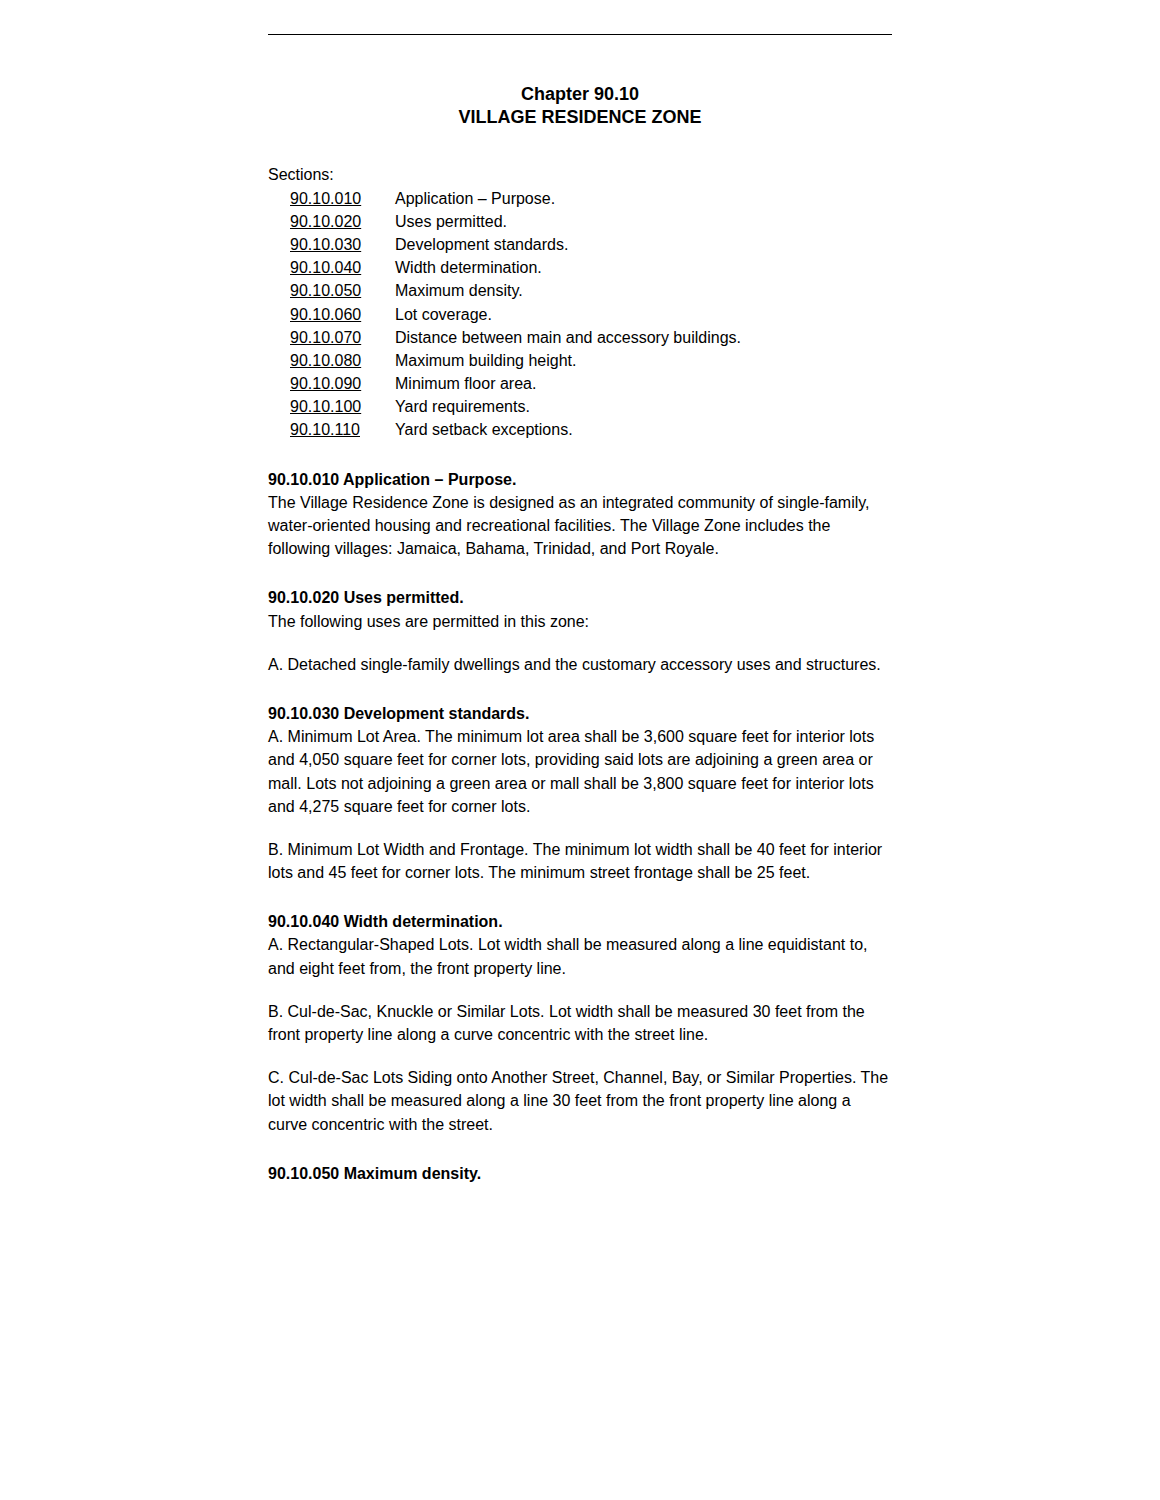Chapter 90.10
VILLAGE RESIDENCE ZONE
Sections:
90.10.010 Application – Purpose.
90.10.020 Uses permitted.
90.10.030 Development standards.
90.10.040 Width determination.
90.10.050 Maximum density.
90.10.060 Lot coverage.
90.10.070 Distance between main and accessory buildings.
90.10.080 Maximum building height.
90.10.090 Minimum floor area.
90.10.100 Yard requirements.
90.10.110 Yard setback exceptions.
90.10.010 Application – Purpose.
The Village Residence Zone is designed as an integrated community of single-family, water-oriented housing and recreational facilities. The Village Zone includes the following villages: Jamaica, Bahama, Trinidad, and Port Royale.
90.10.020 Uses permitted.
The following uses are permitted in this zone:
A. Detached single-family dwellings and the customary accessory uses and structures.
90.10.030 Development standards.
A. Minimum Lot Area. The minimum lot area shall be 3,600 square feet for interior lots and 4,050 square feet for corner lots, providing said lots are adjoining a green area or mall. Lots not adjoining a green area or mall shall be 3,800 square feet for interior lots and 4,275 square feet for corner lots.
B. Minimum Lot Width and Frontage. The minimum lot width shall be 40 feet for interior lots and 45 feet for corner lots. The minimum street frontage shall be 25 feet.
90.10.040 Width determination.
A. Rectangular-Shaped Lots. Lot width shall be measured along a line equidistant to, and eight feet from, the front property line.
B. Cul-de-Sac, Knuckle or Similar Lots. Lot width shall be measured 30 feet from the front property line along a curve concentric with the street line.
C. Cul-de-Sac Lots Siding onto Another Street, Channel, Bay, or Similar Properties. The lot width shall be measured along a line 30 feet from the front property line along a curve concentric with the street.
90.10.050 Maximum density.